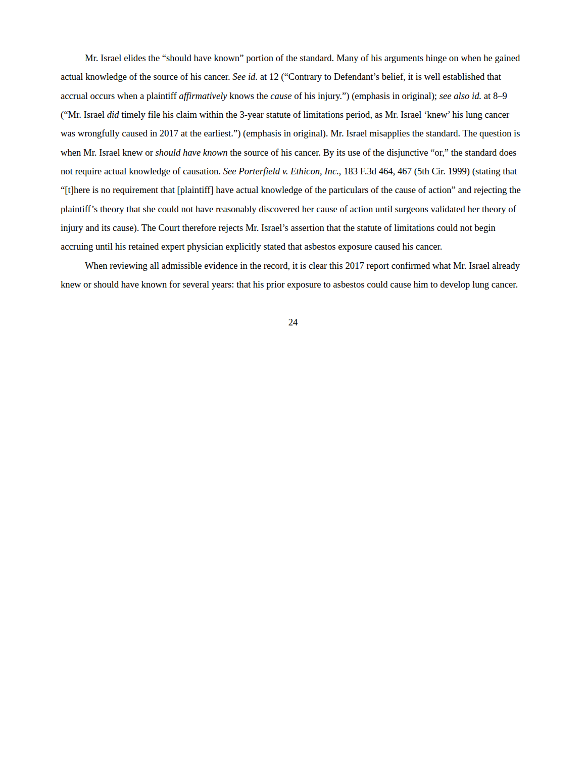Mr. Israel elides the “should have known” portion of the standard. Many of his arguments hinge on when he gained actual knowledge of the source of his cancer. See id. at 12 (“Contrary to Defendant’s belief, it is well established that accrual occurs when a plaintiff affirmatively knows the cause of his injury.”) (emphasis in original); see also id. at 8–9 (“Mr. Israel did timely file his claim within the 3-year statute of limitations period, as Mr. Israel ‘knew’ his lung cancer was wrongfully caused in 2017 at the earliest.”) (emphasis in original). Mr. Israel misapplies the standard. The question is when Mr. Israel knew or should have known the source of his cancer. By its use of the disjunctive “or,” the standard does not require actual knowledge of causation. See Porterfield v. Ethicon, Inc., 183 F.3d 464, 467 (5th Cir. 1999) (stating that “[t]here is no requirement that [plaintiff] have actual knowledge of the particulars of the cause of action” and rejecting the plaintiff’s theory that she could not have reasonably discovered her cause of action until surgeons validated her theory of injury and its cause). The Court therefore rejects Mr. Israel’s assertion that the statute of limitations could not begin accruing until his retained expert physician explicitly stated that asbestos exposure caused his cancer.
When reviewing all admissible evidence in the record, it is clear this 2017 report confirmed what Mr. Israel already knew or should have known for several years: that his prior exposure to asbestos could cause him to develop lung cancer.
24